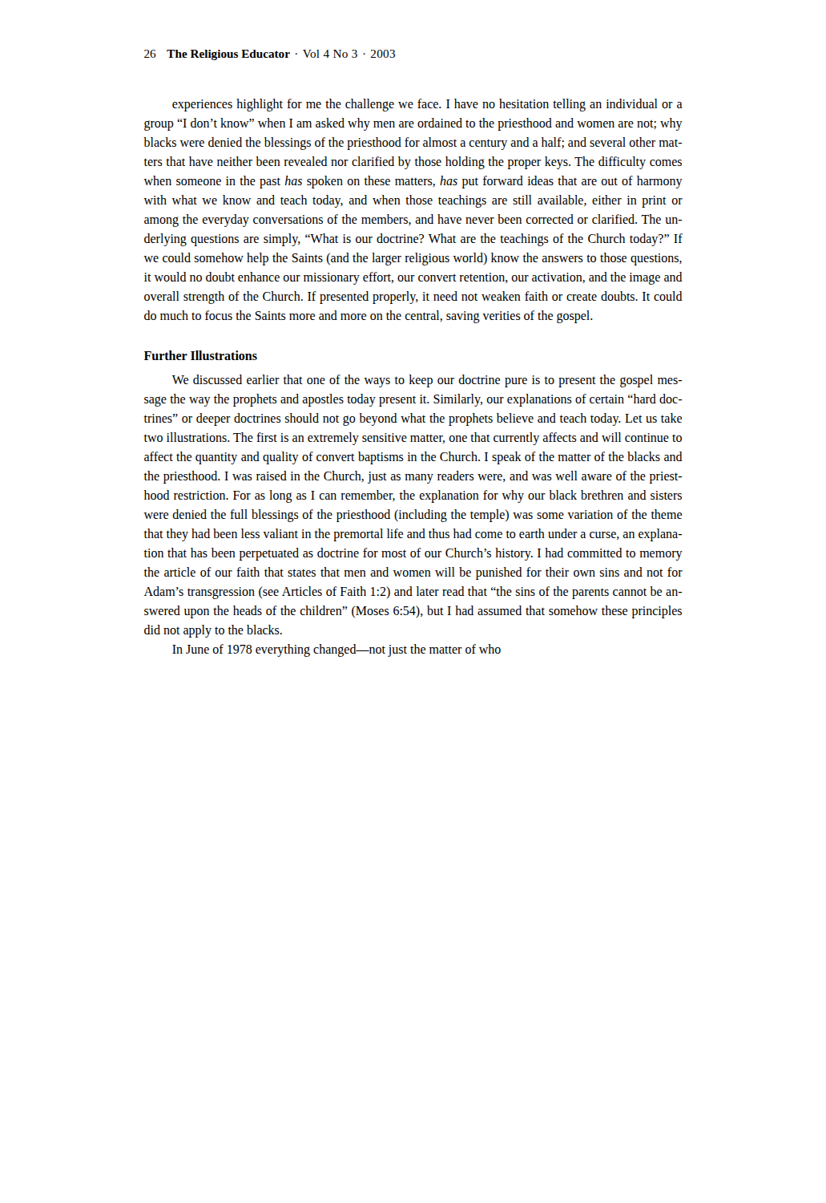26 The Religious Educator·Vol 4 No 3·2003
experiences highlight for me the challenge we face. I have no hesitation telling an individual or a group “I don’t know” when I am asked why men are ordained to the priesthood and women are not; why blacks were denied the blessings of the priesthood for almost a century and a half; and several other matters that have neither been revealed nor clarified by those holding the proper keys. The difficulty comes when someone in the past has spoken on these matters, has put forward ideas that are out of harmony with what we know and teach today, and when those teachings are still available, either in print or among the every­day conversations of the members, and have never been corrected or clarified. The underlying questions are simply, “What is our doctrine? What are the teachings of the Church today?” If we could somehow help the Saints (and the larger religious world) know the answers to those questions, it would no doubt enhance our missionary effort, our convert retention, our activation, and the image and overall strength of the Church. If presented properly, it need not weaken faith or create doubts. It could do much to focus the Saints more and more on the central, saving verities of the gospel.
Further Illustrations
We discussed earlier that one of the ways to keep our doctrine pure is to present the gospel message the way the prophets and apostles today present it. Similarly, our explanations of certain “hard doctrines” or deeper doctrines should not go beyond what the prophets believe and teach today. Let us take two illustrations. The first is an extremely sensitive matter, one that currently affects and will continue to affect the quantity and quality of convert baptisms in the Church. I speak of the matter of the blacks and the priesthood. I was raised in the Church, just as many readers were, and was well aware of the priesthood restric­tion. For as long as I can remember, the explanation for why our black brethren and sisters were denied the full blessings of the priesthood (including the temple) was some variation of the theme that they had been less valiant in the premortal life and thus had come to earth under a curse, an explanation that has been perpetuated as doctrine for most of our Church’s history. I had committed to memory the article of our faith that states that men and women will be punished for their own sins and not for Adam’s transgression (see Articles of Faith 1:2) and later read that “the sins of the parents cannot be answered upon the heads of the children” (Moses 6:54), but I had assumed that somehow these principles did not apply to the blacks.
In June of 1978 everything changed—not just the matter of who